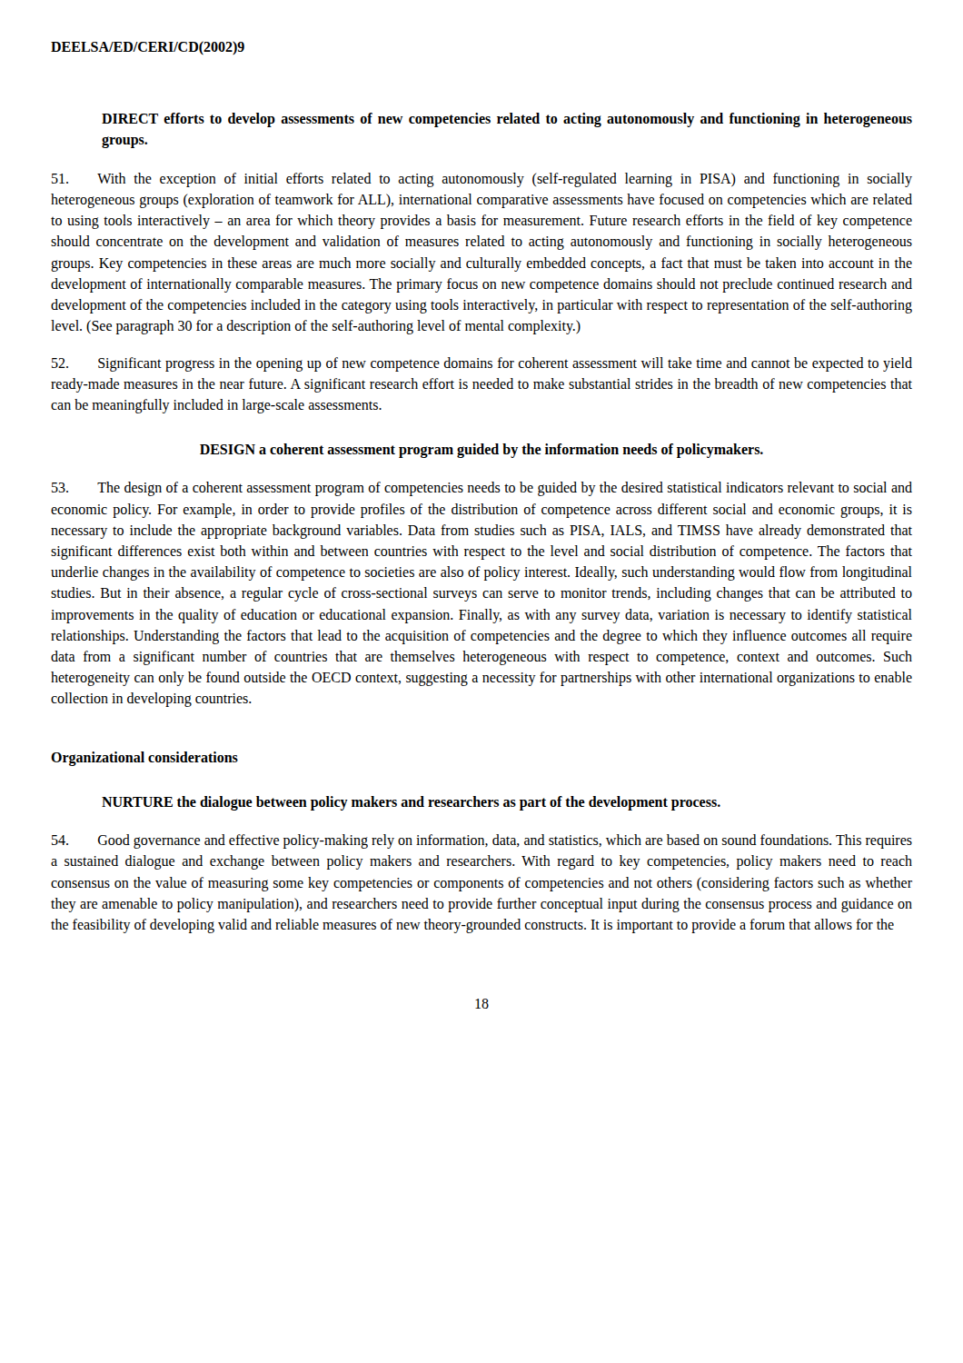DEELSA/ED/CERI/CD(2002)9
DIRECT efforts to develop assessments of new competencies related to acting autonomously and functioning in heterogeneous groups.
51. With the exception of initial efforts related to acting autonomously (self-regulated learning in PISA) and functioning in socially heterogeneous groups (exploration of teamwork for ALL), international comparative assessments have focused on competencies which are related to using tools interactively – an area for which theory provides a basis for measurement. Future research efforts in the field of key competence should concentrate on the development and validation of measures related to acting autonomously and functioning in socially heterogeneous groups. Key competencies in these areas are much more socially and culturally embedded concepts, a fact that must be taken into account in the development of internationally comparable measures. The primary focus on new competence domains should not preclude continued research and development of the competencies included in the category using tools interactively, in particular with respect to representation of the self-authoring level. (See paragraph 30 for a description of the self-authoring level of mental complexity.)
52. Significant progress in the opening up of new competence domains for coherent assessment will take time and cannot be expected to yield ready-made measures in the near future. A significant research effort is needed to make substantial strides in the breadth of new competencies that can be meaningfully included in large-scale assessments.
DESIGN a coherent assessment program guided by the information needs of policymakers.
53. The design of a coherent assessment program of competencies needs to be guided by the desired statistical indicators relevant to social and economic policy. For example, in order to provide profiles of the distribution of competence across different social and economic groups, it is necessary to include the appropriate background variables. Data from studies such as PISA, IALS, and TIMSS have already demonstrated that significant differences exist both within and between countries with respect to the level and social distribution of competence. The factors that underlie changes in the availability of competence to societies are also of policy interest. Ideally, such understanding would flow from longitudinal studies. But in their absence, a regular cycle of cross-sectional surveys can serve to monitor trends, including changes that can be attributed to improvements in the quality of education or educational expansion. Finally, as with any survey data, variation is necessary to identify statistical relationships. Understanding the factors that lead to the acquisition of competencies and the degree to which they influence outcomes all require data from a significant number of countries that are themselves heterogeneous with respect to competence, context and outcomes. Such heterogeneity can only be found outside the OECD context, suggesting a necessity for partnerships with other international organizations to enable collection in developing countries.
Organizational considerations
NURTURE the dialogue between policy makers and researchers as part of the development process.
54. Good governance and effective policy-making rely on information, data, and statistics, which are based on sound foundations. This requires a sustained dialogue and exchange between policy makers and researchers. With regard to key competencies, policy makers need to reach consensus on the value of measuring some key competencies or components of competencies and not others (considering factors such as whether they are amenable to policy manipulation), and researchers need to provide further conceptual input during the consensus process and guidance on the feasibility of developing valid and reliable measures of new theory-grounded constructs. It is important to provide a forum that allows for the
18